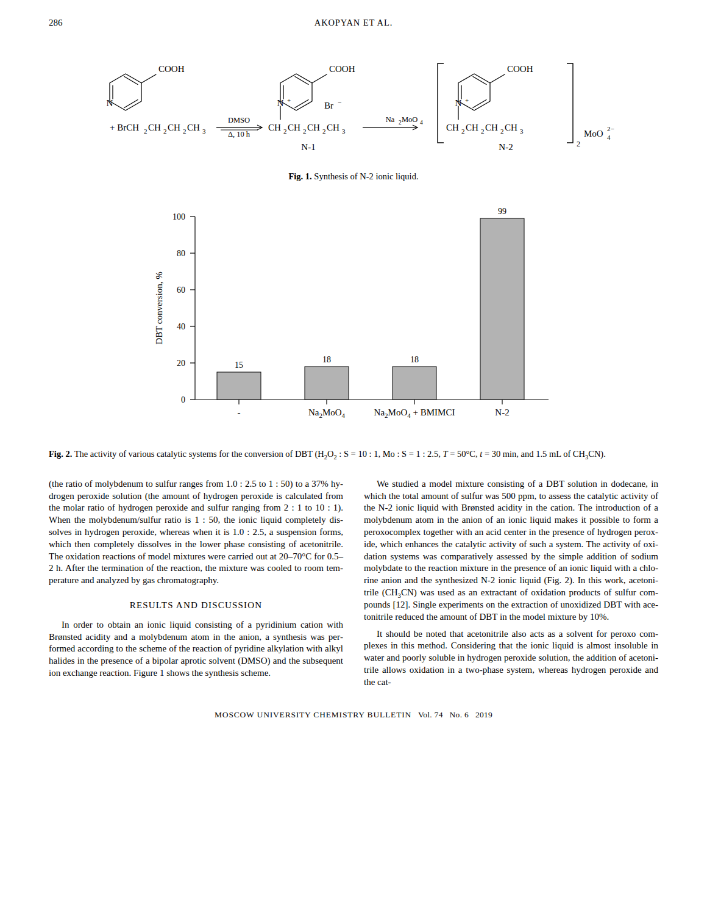286
Akopyan et al.
N COOH + BrCH 2 CH 2 CH 2 CH 3 DMSO Δ, 10 h COOH N + Br − CH 2 CH 2 CH 2 CH 3 N-1 Na 2 MoO 4 COOH N + CH 2 CH 2 CH 2 CH 3 2 MoO 4 2− N-2
Fig. 1. Synthesis of N-2 ionic liquid.
0 20 40 60 80 100 DBT conversion, % 15 18 18 99 - Na2MoO4 Na2MoO4 + BMIMCI N-2
Fig. 2. The activity of various catalytic systems for the conversion of DBT (H2O2 : S = 10 : 1, Mo : S = 1 : 2.5, T = 50°C, t = 30 min, and 1.5 mL of CH3CN).
(the ratio of molybdenum to sulfur ranges from 1.0 : 2.5 to 1 : 50) to a 37% hydrogen peroxide solution (the amount of hydrogen peroxide is calculated from the molar ratio of hydrogen peroxide and sulfur ranging from 2 : 1 to 10 : 1). When the molybdenum/sulfur ratio is 1 : 50, the ionic liquid completely dissolves in hydrogen peroxide, whereas when it is 1.0 : 2.5, a suspension forms, which then completely dissolves in the lower phase consisting of acetonitrile. The oxidation reactions of model mixtures were carried out at 20–70°C for 0.5–2 h. After the termination of the reaction, the mixture was cooled to room temperature and analyzed by gas chromatography.
Results and Discussion
In order to obtain an ionic liquid consisting of a pyridinium cation with Brønsted acidity and a molybdenum atom in the anion, a synthesis was performed according to the scheme of the reaction of pyridine alkylation with alkyl halides in the presence of a bipolar aprotic solvent (DMSO) and the subsequent ion exchange reaction. Figure 1 shows the synthesis scheme.
We studied a model mixture consisting of a DBT solution in dodecane, in which the total amount of sulfur was 500 ppm, to assess the catalytic activity of the N-2 ionic liquid with Brønsted acidity in the cation. The introduction of a molybdenum atom in the anion of an ionic liquid makes it possible to form a peroxocomplex together with an acid center in the presence of hydrogen peroxide, which enhances the catalytic activity of such a system. The activity of oxidation systems was comparatively assessed by the simple addition of sodium molybdate to the reaction mixture in the presence of an ionic liquid with a chlorine anion and the synthesized N-2 ionic liquid (Fig. 2). In this work, acetonitrile (CH3CN) was used as an extractant of oxidation products of sulfur compounds [12]. Single experiments on the extraction of unoxidized DBT with acetonitrile reduced the amount of DBT in the model mixture by 10%.
It should be noted that acetonitrile also acts as a solvent for peroxo complexes in this method. Considering that the ionic liquid is almost insoluble in water and poorly soluble in hydrogen peroxide solution, the addition of acetonitrile allows oxidation in a two-phase system, whereas hydrogen peroxide and the cat-
Moscow University Chemistry Bulletin Vol. 74 No. 6 2019